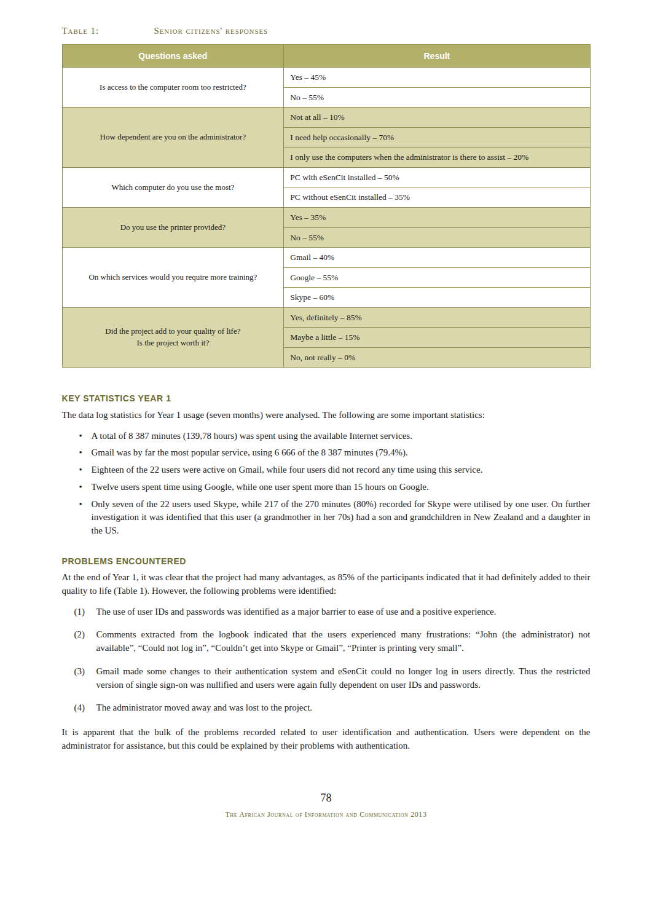Table 1: Senior citizens' responses
| Questions asked | Result |
| --- | --- |
| Is access to the computer room too restricted? | Yes – 45% |
| No – 55% |
| How dependent are you on the administrator? | Not at all – 10% |
| I need help occasionally – 70% |
| I only use the computers when the administrator is there to assist – 20% |
| Which computer do you use the most? | PC with eSenCit installed – 50% |
| PC without eSenCit installed – 35% |
| Do you use the printer provided? | Yes – 35% |
| No – 55% |
| On which services would you require more training? | Gmail – 40% |
| Google – 55% |
| Skype – 60% |
| Did the project add to your quality of life? Is the project worth it? | Yes, definitely – 85% |
| Maybe a little – 15% |
| No, not really – 0% |
Key statistics Year 1
The data log statistics for Year 1 usage (seven months) were analysed. The following are some important statistics:
A total of 8 387 minutes (139,78 hours) was spent using the available Internet services.
Gmail was by far the most popular service, using 6 666 of the 8 387 minutes (79.4%).
Eighteen of the 22 users were active on Gmail, while four users did not record any time using this service.
Twelve users spent time using Google, while one user spent more than 15 hours on Google.
Only seven of the 22 users used Skype, while 217 of the 270 minutes (80%) recorded for Skype were utilised by one user. On further investigation it was identified that this user (a grandmother in her 70s) had a son and grandchildren in New Zealand and a daughter in the US.
Problems encountered
At the end of Year 1, it was clear that the project had many advantages, as 85% of the participants indicated that it had definitely added to their quality to life (Table 1). However, the following problems were identified:
The use of user IDs and passwords was identified as a major barrier to ease of use and a positive experience.
Comments extracted from the logbook indicated that the users experienced many frustrations: “John (the administrator) not available”, “Could not log in”, “Couldn’t get into Skype or Gmail”, “Printer is printing very small”.
Gmail made some changes to their authentication system and eSenCit could no longer log in users directly. Thus the restricted version of single sign-on was nullified and users were again fully dependent on user IDs and passwords.
The administrator moved away and was lost to the project.
It is apparent that the bulk of the problems recorded related to user identification and authentication. Users were dependent on the administrator for assistance, but this could be explained by their problems with authentication.
78
The African Journal of Information and Communication 2013